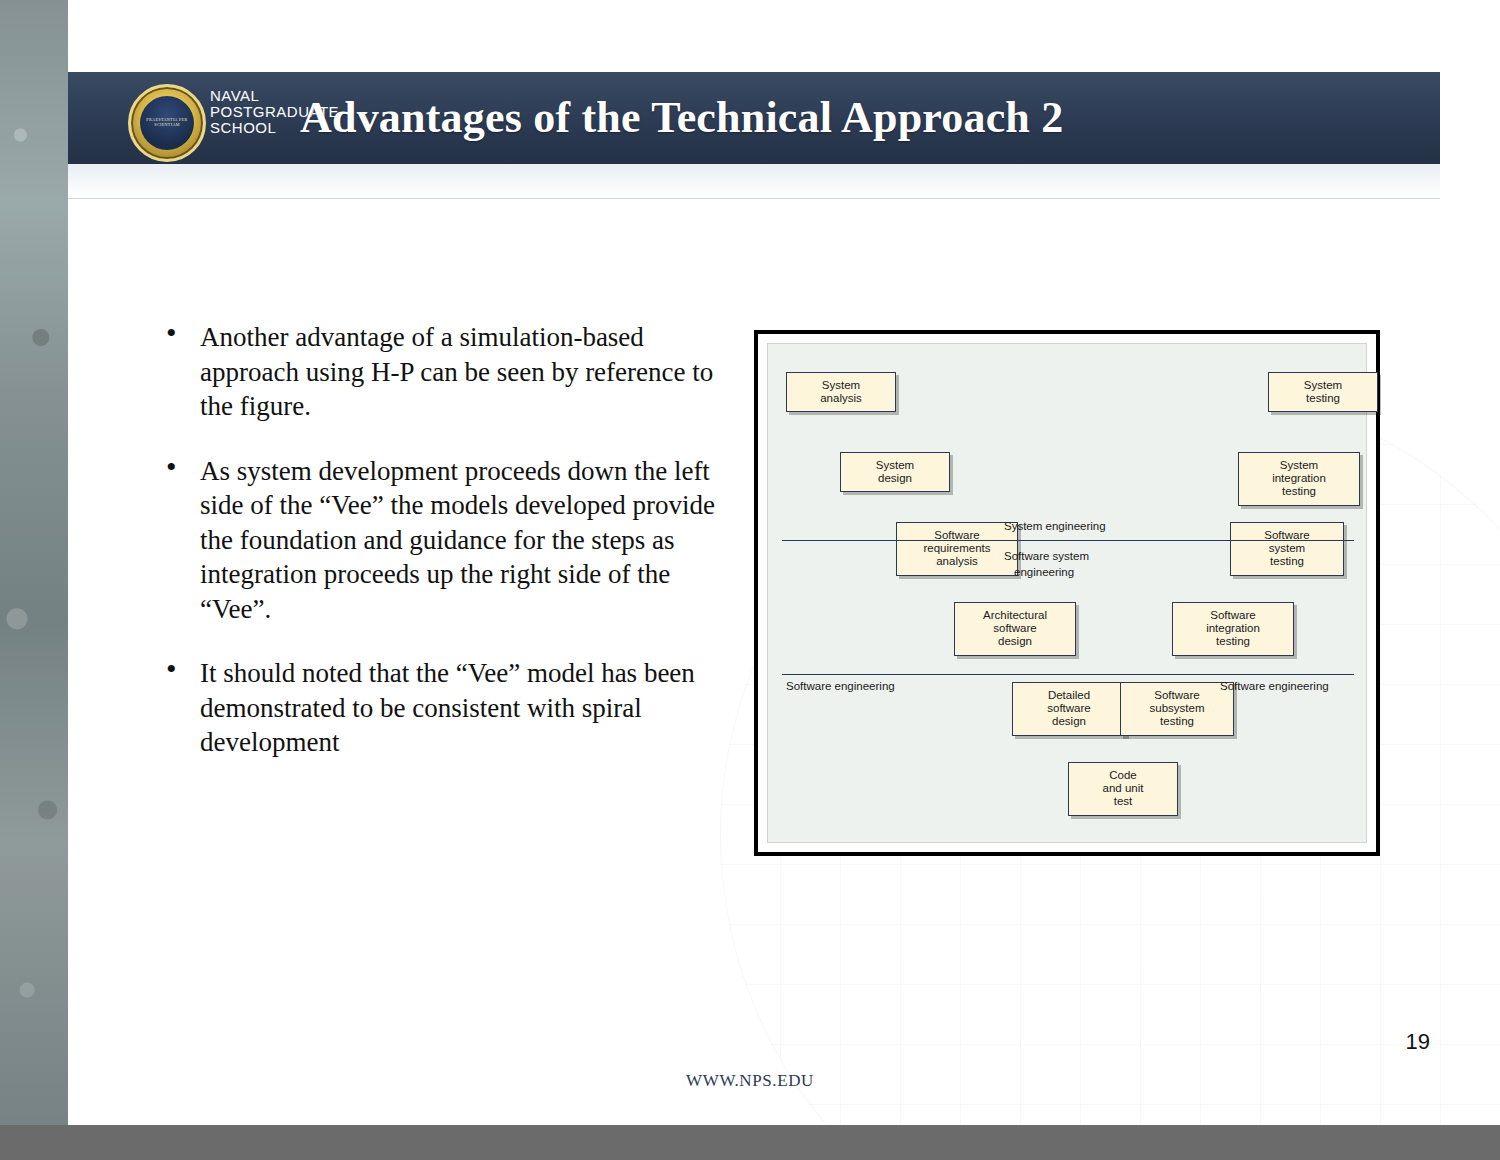NAVAL POSTGRADUATE SCHOOL
Advantages of the Technical Approach 2
Another advantage of a simulation-based approach using H-P can be seen by reference to the figure.
As system development proceeds down the left side of the “Vee” the models developed provide the foundation and guidance for the steps as integration proceeds up the right side of the “Vee”.
It should noted that the “Vee” model has been demonstrated to be consistent with spiral development
System analysis
System design
Software requirements analysis
Architectural software design
Detailed software design
Code and unit test
Software subsystem testing
Software integration testing
Software system testing
System integration testing
System testing
System engineering
Software system
engineering
Software engineering
Software engineering
19
WWW.NPS.EDU